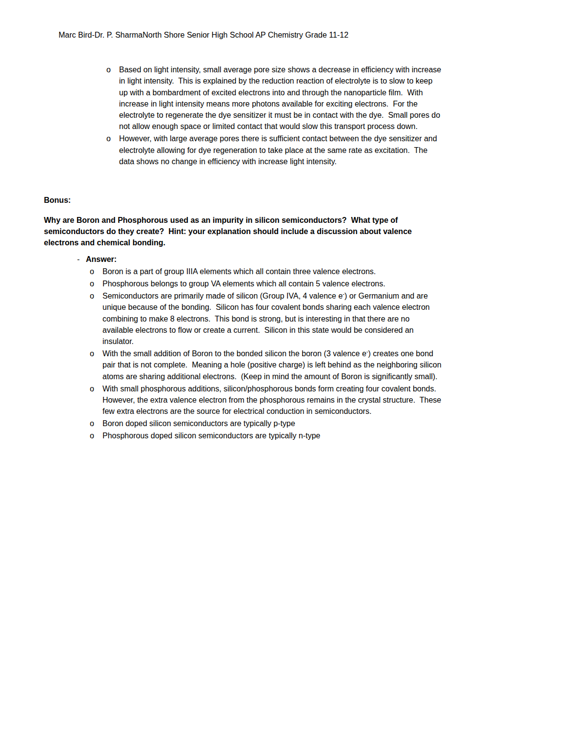Marc Bird-Dr. P. SharmaNorth Shore Senior High School AP Chemistry Grade 11-12
Based on light intensity, small average pore size shows a decrease in efficiency with increase in light intensity. This is explained by the reduction reaction of electrolyte is to slow to keep up with a bombardment of excited electrons into and through the nanoparticle film. With increase in light intensity means more photons available for exciting electrons. For the electrolyte to regenerate the dye sensitizer it must be in contact with the dye. Small pores do not allow enough space or limited contact that would slow this transport process down.
However, with large average pores there is sufficient contact between the dye sensitizer and electrolyte allowing for dye regeneration to take place at the same rate as excitation. The data shows no change in efficiency with increase light intensity.
Bonus:
Why are Boron and Phosphorous used as an impurity in silicon semiconductors? What type of semiconductors do they create? Hint: your explanation should include a discussion about valence electrons and chemical bonding.
Answer:
Boron is a part of group IIIA elements which all contain three valence electrons.
Phosphorous belongs to group VA elements which all contain 5 valence electrons.
Semiconductors are primarily made of silicon (Group IVA, 4 valence e-) or Germanium and are unique because of the bonding. Silicon has four covalent bonds sharing each valence electron combining to make 8 electrons. This bond is strong, but is interesting in that there are no available electrons to flow or create a current. Silicon in this state would be considered an insulator.
With the small addition of Boron to the bonded silicon the boron (3 valence e-) creates one bond pair that is not complete. Meaning a hole (positive charge) is left behind as the neighboring silicon atoms are sharing additional electrons. (Keep in mind the amount of Boron is significantly small).
With small phosphorous additions, silicon/phosphorous bonds form creating four covalent bonds. However, the extra valence electron from the phosphorous remains in the crystal structure. These few extra electrons are the source for electrical conduction in semiconductors.
Boron doped silicon semiconductors are typically p-type
Phosphorous doped silicon semiconductors are typically n-type